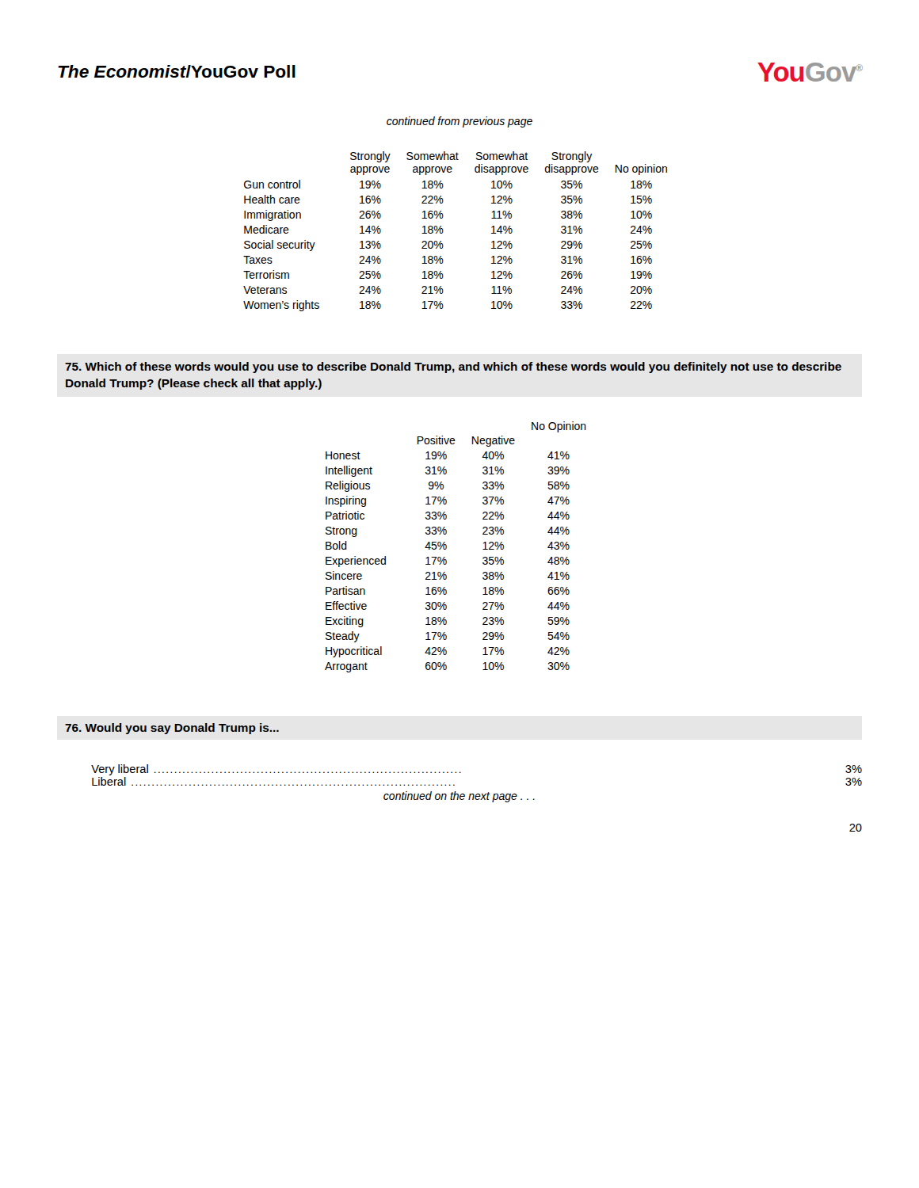The Economist/YouGov Poll
You Gov®
continued from previous page
| | Strongly approve | Somewhat approve | Somewhat disapprove | Strongly disapprove | No opinion |
| --- | --- | --- | --- | --- | --- |
| Gun control | 19% | 18% | 10% | 35% | 18% |
| Health care | 16% | 22% | 12% | 35% | 15% |
| Immigration | 26% | 16% | 11% | 38% | 10% |
| Medicare | 14% | 18% | 14% | 31% | 24% |
| Social security | 13% | 20% | 12% | 29% | 25% |
| Taxes | 24% | 18% | 12% | 31% | 16% |
| Terrorism | 25% | 18% | 12% | 26% | 19% |
| Veterans | 24% | 21% | 11% | 24% | 20% |
| Women’s rights | 18% | 17% | 10% | 33% | 22% |
75. Which of these words would you use to describe Donald Trump, and which of these words would you definitely not use to describe Donald Trump? (Please check all that apply.)
| | | | No Opinion |
| --- | --- | --- | --- |
| | Positive | Negative | |
| Honest | 19% | 40% | 41% |
| Intelligent | 31% | 31% | 39% |
| Religious | 9% | 33% | 58% |
| Inspiring | 17% | 37% | 47% |
| Patriotic | 33% | 22% | 44% |
| Strong | 33% | 23% | 44% |
| Bold | 45% | 12% | 43% |
| Experienced | 17% | 35% | 48% |
| Sincere | 21% | 38% | 41% |
| Partisan | 16% | 18% | 66% |
| Effective | 30% | 27% | 44% |
| Exciting | 18% | 23% | 59% |
| Steady | 17% | 29% | 54% |
| Hypocritical | 42% | 17% | 42% |
| Arrogant | 60% | 10% | 30% |
76. Would you say Donald Trump is...
Very liberal ........................................................................... 3%
Liberal ............................................................................... 3%
continued on the next page . . .
20